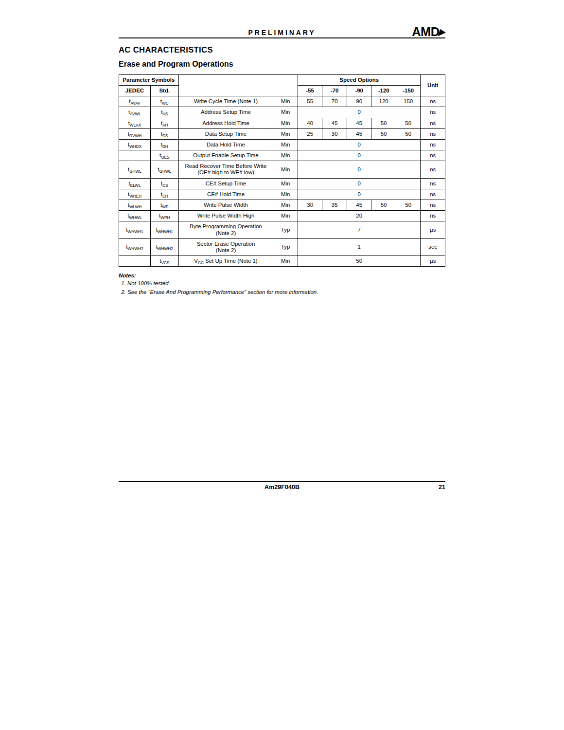PRELIMINARY
AMD▸
AC CHARACTERISTICS
Erase and Program Operations
| Parameter Symbols | | Speed Options | Unit |
| --- | --- | --- | --- |
| JEDEC | Std. | -55 | -70 | -90 | -120 | -150 |
| t AVAV | t WC | Write Cycle Time (Note 1) | Min | 55 | 70 | 90 | 120 | 150 | ns |
| t AVWL | t AS | Address Setup Time | Min | 0 | ns |
| t WLAX | t AH | Address Hold Time | Min | 40 | 45 | 45 | 50 | 50 | ns |
| t DVWH | t DS | Data Setup Time | Min | 25 | 30 | 45 | 50 | 50 | ns |
| t WHDX | t DH | Data Hold Time | Min | 0 | ns |
| | t OES | Output Enable Setup Time | Min | 0 | ns |
| t GHWL | t GHWL | Read Recover Time Before Write (OE# high to WE# low) | Min | 0 | ns |
| t ELWL | t CS | CE# Setup Time | Min | 0 | ns |
| t WHEH | t CH | CE# Hold Time | Min | 0 | ns |
| t WLWH | t WP | Write Pulse Width | Min | 30 | 35 | 45 | 50 | 50 | ns |
| t WHWL | t WPH | Write Pulse Width High | Min | 20 | ns |
| t WHWH1 | t WHWH1 | Byte Programming Operation (Note 2) | Typ | 7 | µs |
| t WHWH2 | t WHWH2 | Sector Erase Operation (Note 2) | Typ | 1 | sec |
| | t VCS | V CC Set Up Time (Note 1) | Min | 50 | µs |
Notes:
Not 100% tested.
See the “Erase And Programming Performance” section for more information.
Am29F040B
21